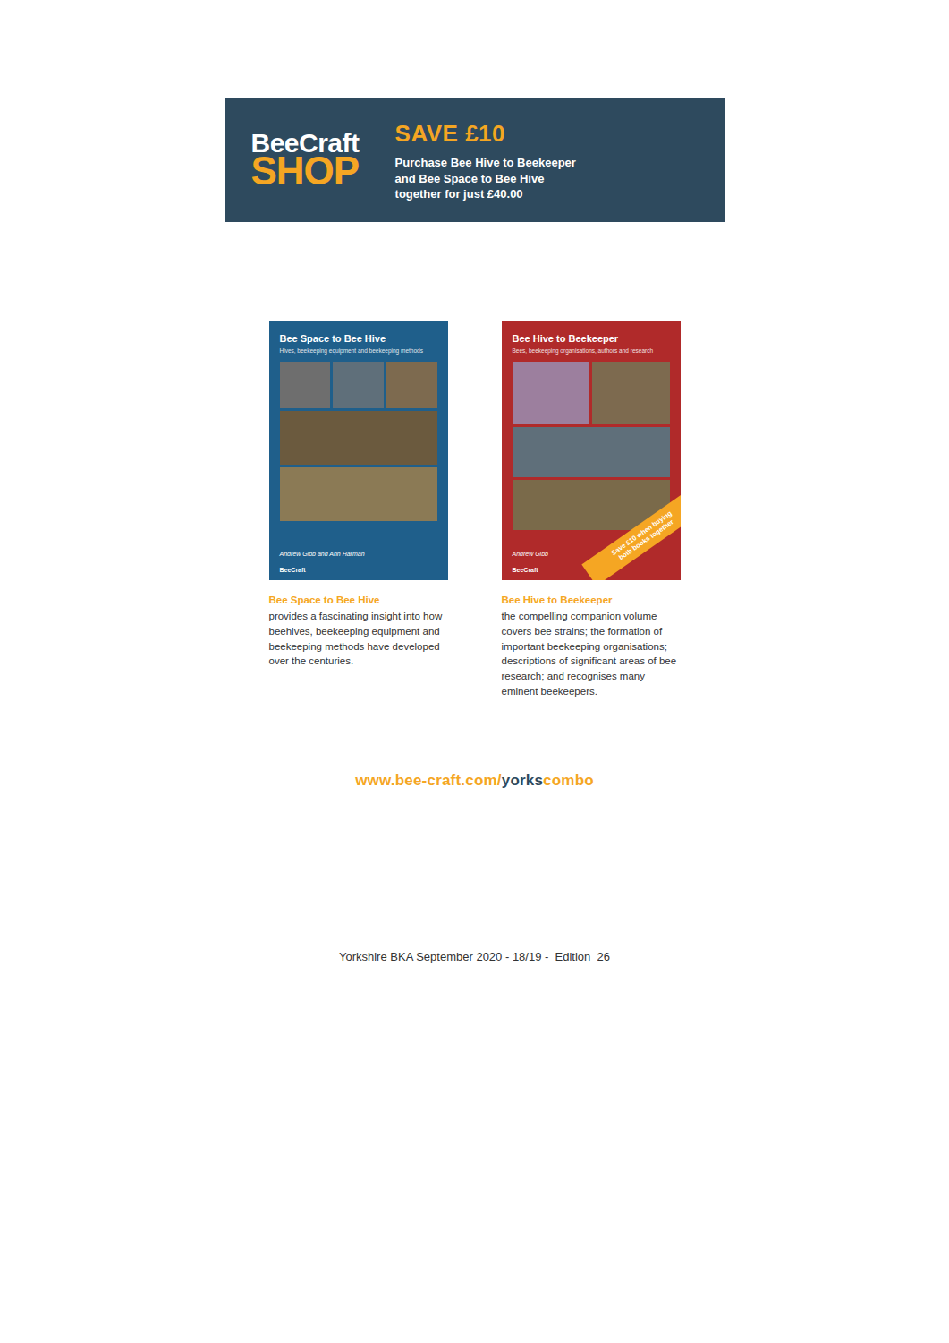BeeCraft SHOP
SAVE £10
Purchase Bee Hive to Beekeeper
and Bee Space to Bee Hive
together for just £40.00
Bee Space to Bee Hive
Hives, beekeeping equipment and beekeeping methods
Andrew Gibb and Ann Harman
BeeCraft
Bee Space to Bee Hive provides a fascinating insight into how beehives, beekeeping equipment and beekeeping methods have developed over the centuries.
Bee Hive to Beekeeper
Bees, beekeeping organisations, authors and research
Andrew Gibb
BeeCraft
Save £10 when buying
both books together
Bee Hive to Beekeeper the compelling companion volume covers bee strains; the formation of important beekeeping organisations; descriptions of significant areas of bee research; and recognises many eminent beekeepers.
www.bee-craft.com/yorks combo
Yorkshire BKA September 2020 - 18/19 - Edition 26